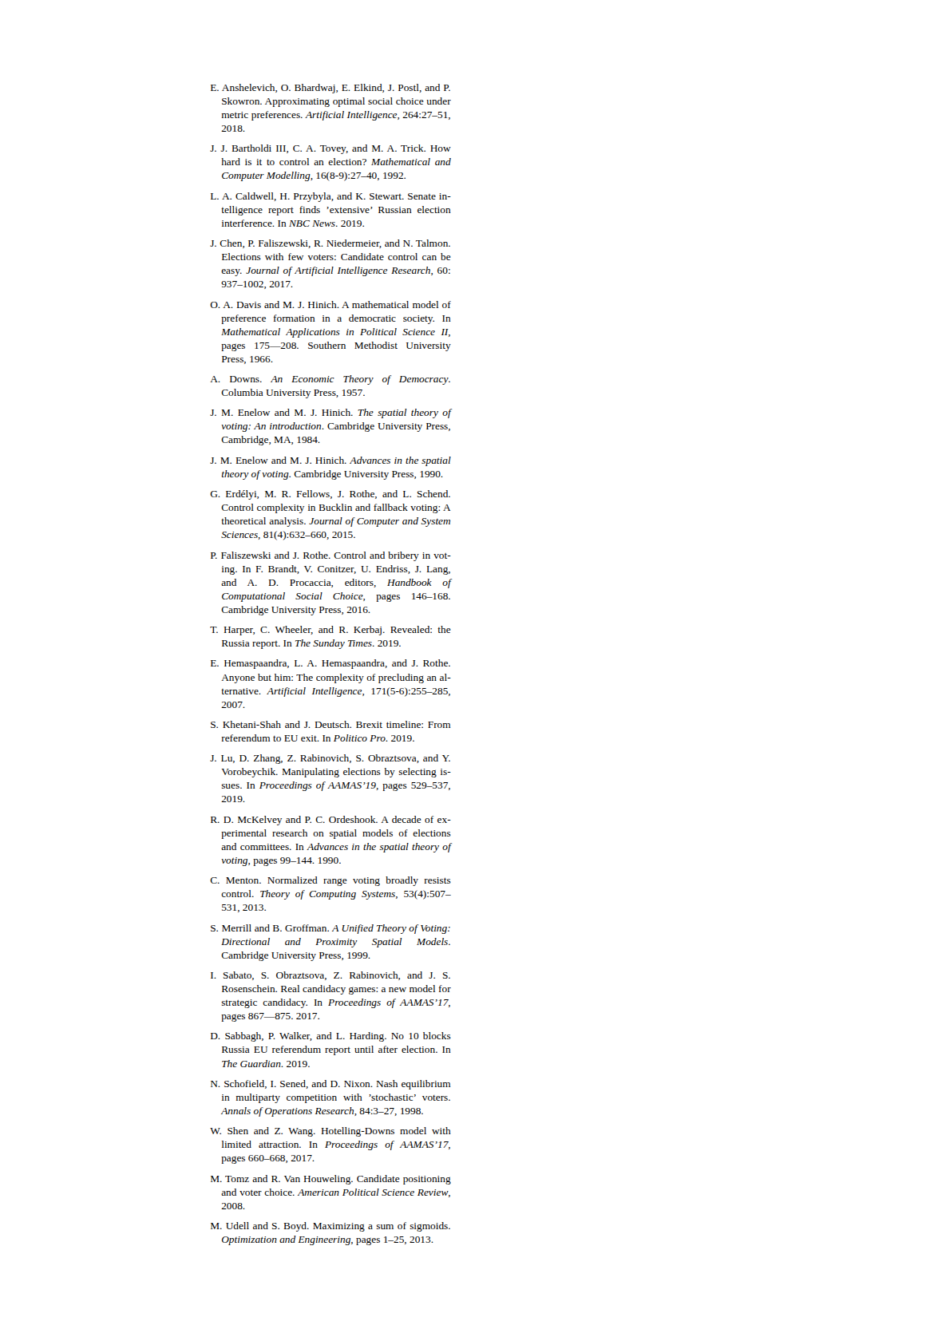E. Anshelevich, O. Bhardwaj, E. Elkind, J. Postl, and P. Skowron. Approximating optimal social choice under metric preferences. Artificial Intelligence, 264:27–51, 2018.
J. J. Bartholdi III, C. A. Tovey, and M. A. Trick. How hard is it to control an election? Mathematical and Computer Modelling, 16(8-9):27–40, 1992.
L. A. Caldwell, H. Przybyla, and K. Stewart. Senate intelligence report finds ’extensive’ Russian election interference. In NBC News. 2019.
J. Chen, P. Faliszewski, R. Niedermeier, and N. Talmon. Elections with few voters: Candidate control can be easy. Journal of Artificial Intelligence Research, 60: 937–1002, 2017.
O. A. Davis and M. J. Hinich. A mathematical model of preference formation in a democratic society. In Mathematical Applications in Political Science II, pages 175—208. Southern Methodist University Press, 1966.
A. Downs. An Economic Theory of Democracy. Columbia University Press, 1957.
J. M. Enelow and M. J. Hinich. The spatial theory of voting: An introduction. Cambridge University Press, Cambridge, MA, 1984.
J. M. Enelow and M. J. Hinich. Advances in the spatial theory of voting. Cambridge University Press, 1990.
G. Erdélyi, M. R. Fellows, J. Rothe, and L. Schend. Control complexity in Bucklin and fallback voting: A theoretical analysis. Journal of Computer and System Sciences, 81(4):632–660, 2015.
P. Faliszewski and J. Rothe. Control and bribery in voting. In F. Brandt, V. Conitzer, U. Endriss, J. Lang, and A. D. Procaccia, editors, Handbook of Computational Social Choice, pages 146–168. Cambridge University Press, 2016.
T. Harper, C. Wheeler, and R. Kerbaj. Revealed: the Russia report. In The Sunday Times. 2019.
E. Hemaspaandra, L. A. Hemaspaandra, and J. Rothe. Anyone but him: The complexity of precluding an alternative. Artificial Intelligence, 171(5-6):255–285, 2007.
S. Khetani-Shah and J. Deutsch. Brexit timeline: From referendum to EU exit. In Politico Pro. 2019.
J. Lu, D. Zhang, Z. Rabinovich, S. Obraztsova, and Y. Vorobeychik. Manipulating elections by selecting issues. In Proceedings of AAMAS’19, pages 529–537, 2019.
R. D. McKelvey and P. C. Ordeshook. A decade of experimental research on spatial models of elections and committees. In Advances in the spatial theory of voting, pages 99–144. 1990.
C. Menton. Normalized range voting broadly resists control. Theory of Computing Systems, 53(4):507–531, 2013.
S. Merrill and B. Groffman. A Unified Theory of Voting: Directional and Proximity Spatial Models. Cambridge University Press, 1999.
I. Sabato, S. Obraztsova, Z. Rabinovich, and J. S. Rosenschein. Real candidacy games: a new model for strategic candidacy. In Proceedings of AAMAS’17, pages 867—875. 2017.
D. Sabbagh, P. Walker, and L. Harding. No 10 blocks Russia EU referendum report until after election. In The Guardian. 2019.
N. Schofield, I. Sened, and D. Nixon. Nash equilibrium in multiparty competition with ’stochastic’ voters. Annals of Operations Research, 84:3–27, 1998.
W. Shen and Z. Wang. Hotelling-Downs model with limited attraction. In Proceedings of AAMAS’17, pages 660–668, 2017.
M. Tomz and R. Van Houweling. Candidate positioning and voter choice. American Political Science Review, 2008.
M. Udell and S. Boyd. Maximizing a sum of sigmoids. Optimization and Engineering, pages 1–25, 2013.